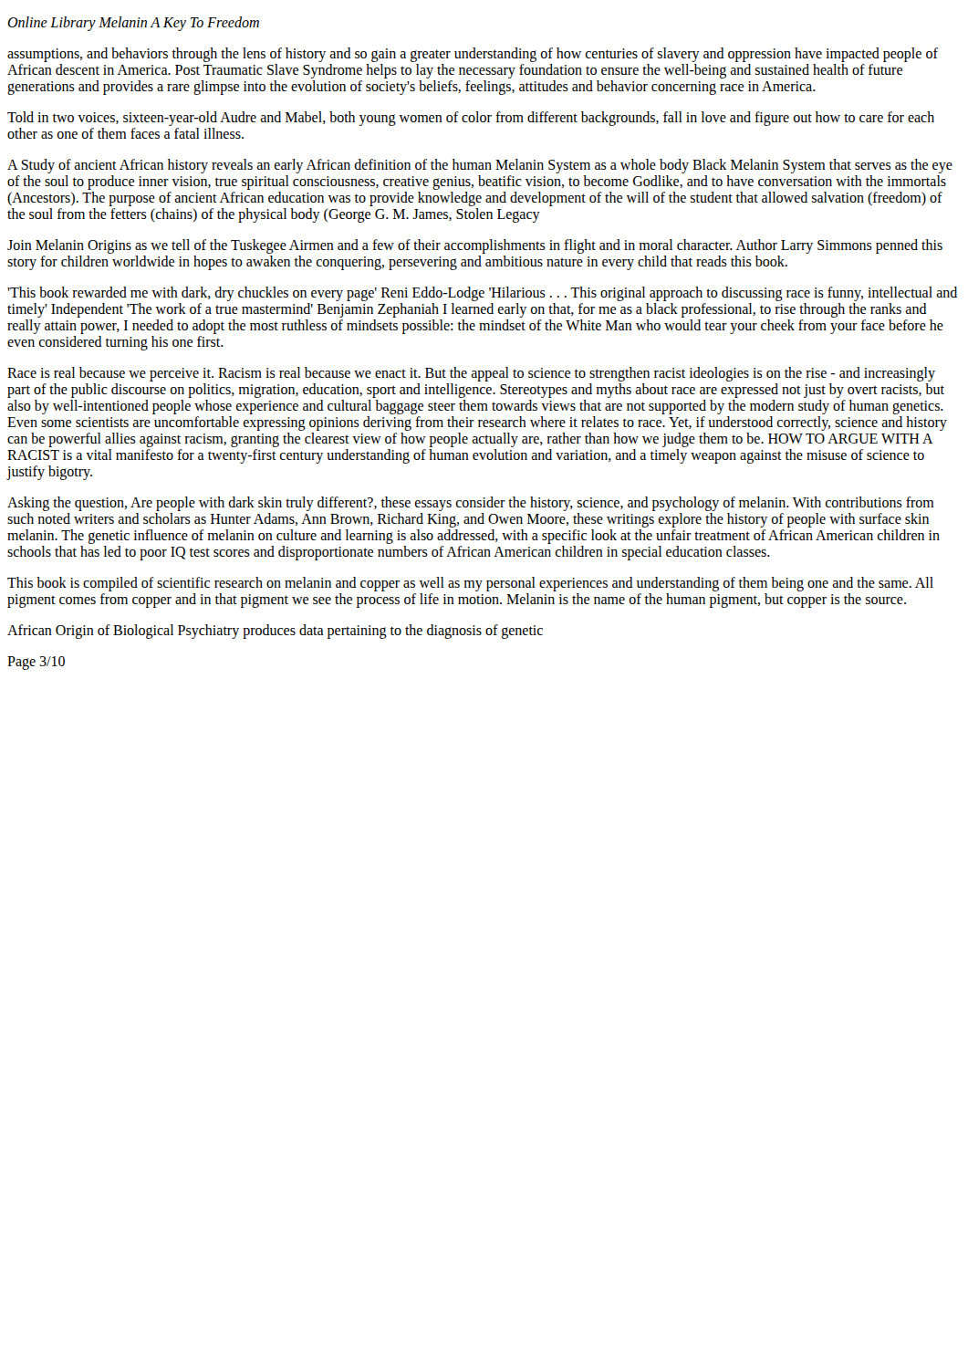Online Library Melanin A Key To Freedom
assumptions, and behaviors through the lens of history and so gain a greater understanding of how centuries of slavery and oppression have impacted people of African descent in America. Post Traumatic Slave Syndrome helps to lay the necessary foundation to ensure the well-being and sustained health of future generations and provides a rare glimpse into the evolution of society's beliefs, feelings, attitudes and behavior concerning race in America.
Told in two voices, sixteen-year-old Audre and Mabel, both young women of color from different backgrounds, fall in love and figure out how to care for each other as one of them faces a fatal illness.
A Study of ancient African history reveals an early African definition of the human Melanin System as a whole body Black Melanin System that serves as the eye of the soul to produce inner vision, true spiritual consciousness, creative genius, beatific vision, to become Godlike, and to have conversation with the immortals (Ancestors). The purpose of ancient African education was to provide knowledge and development of the will of the student that allowed salvation (freedom) of the soul from the fetters (chains) of the physical body (George G. M. James, Stolen Legacy
Join Melanin Origins as we tell of the Tuskegee Airmen and a few of their accomplishments in flight and in moral character. Author Larry Simmons penned this story for children worldwide in hopes to awaken the conquering, persevering and ambitious nature in every child that reads this book.
'This book rewarded me with dark, dry chuckles on every page' Reni Eddo-Lodge 'Hilarious . . . This original approach to discussing race is funny, intellectual and timely' Independent 'The work of a true mastermind' Benjamin Zephaniah I learned early on that, for me as a black professional, to rise through the ranks and really attain power, I needed to adopt the most ruthless of mindsets possible: the mindset of the White Man who would tear your cheek from your face before he even considered turning his one first.
Race is real because we perceive it. Racism is real because we enact it. But the appeal to science to strengthen racist ideologies is on the rise - and increasingly part of the public discourse on politics, migration, education, sport and intelligence. Stereotypes and myths about race are expressed not just by overt racists, but also by well-intentioned people whose experience and cultural baggage steer them towards views that are not supported by the modern study of human genetics. Even some scientists are uncomfortable expressing opinions deriving from their research where it relates to race. Yet, if understood correctly, science and history can be powerful allies against racism, granting the clearest view of how people actually are, rather than how we judge them to be. HOW TO ARGUE WITH A RACIST is a vital manifesto for a twenty-first century understanding of human evolution and variation, and a timely weapon against the misuse of science to justify bigotry.
Asking the question, Are people with dark skin truly different?, these essays consider the history, science, and psychology of melanin. With contributions from such noted writers and scholars as Hunter Adams, Ann Brown, Richard King, and Owen Moore, these writings explore the history of people with surface skin melanin. The genetic influence of melanin on culture and learning is also addressed, with a specific look at the unfair treatment of African American children in schools that has led to poor IQ test scores and disproportionate numbers of African American children in special education classes.
This book is compiled of scientific research on melanin and copper as well as my personal experiences and understanding of them being one and the same. All pigment comes from copper and in that pigment we see the process of life in motion. Melanin is the name of the human pigment, but copper is the source.
African Origin of Biological Psychiatry produces data pertaining to the diagnosis of genetic
Page 3/10